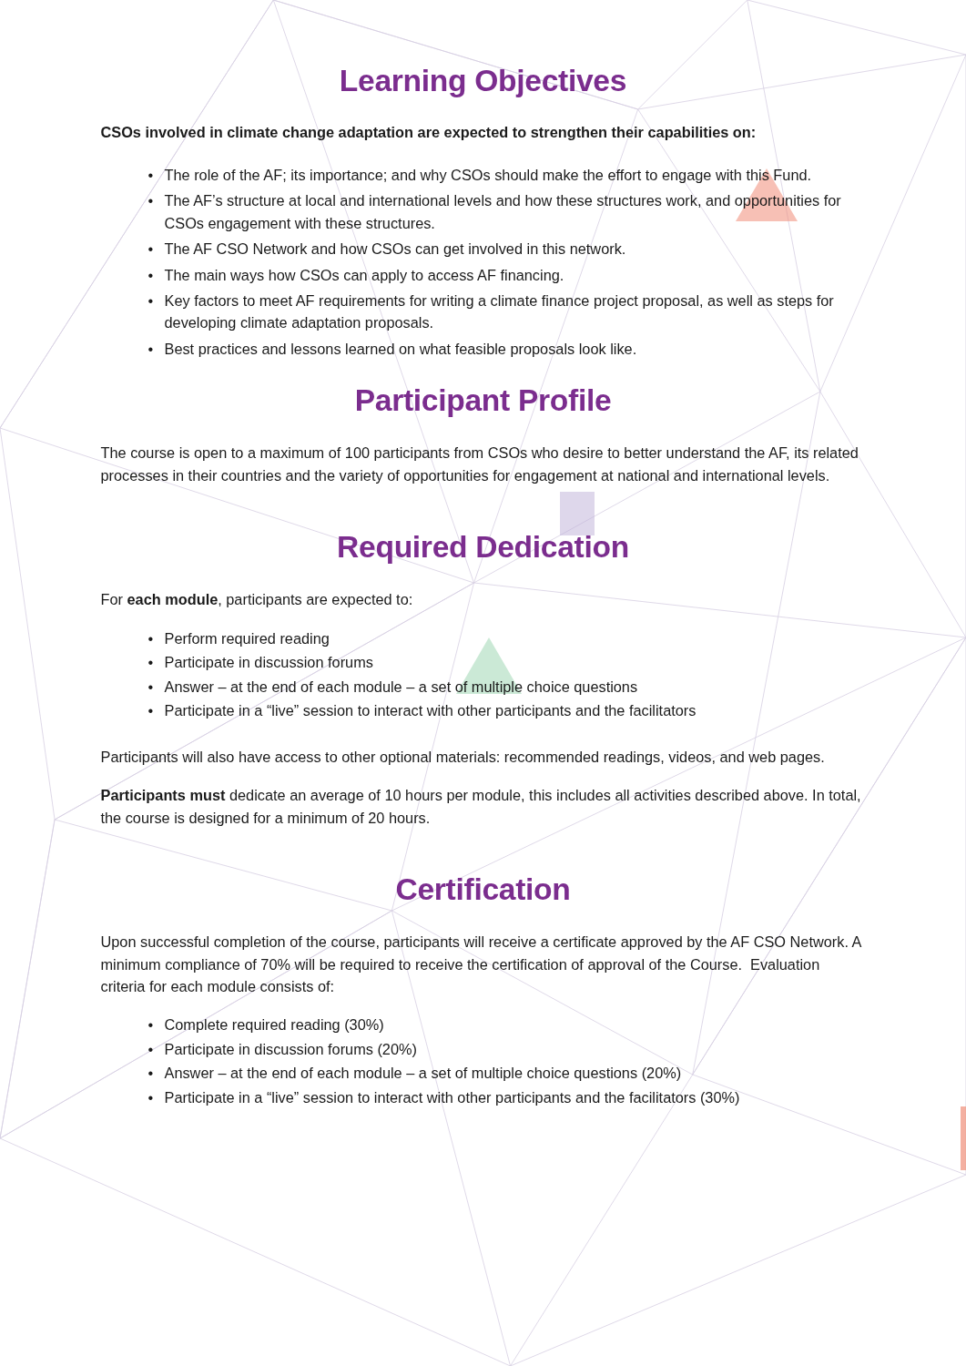Learning Objectives
CSOs involved in climate change adaptation are expected to strengthen their capabilities on:
The role of the AF; its importance; and why CSOs should make the effort to engage with this Fund.
The AF’s structure at local and international levels and how these structures work, and opportunities for CSOs engagement with these structures.
The AF CSO Network and how CSOs can get involved in this network.
The main ways how CSOs can apply to access AF financing.
Key factors to meet AF requirements for writing a climate finance project proposal, as well as steps for developing climate adaptation proposals.
Best practices and lessons learned on what feasible proposals look like.
Participant Profile
The course is open to a maximum of 100 participants from CSOs who desire to better understand the AF, its related processes in their countries and the variety of opportunities for engagement at national and international levels.
Required Dedication
For each module, participants are expected to:
Perform required reading
Participate in discussion forums
Answer – at the end of each module – a set of multiple choice questions
Participate in a “live” session to interact with other participants and the facilitators
Participants will also have access to other optional materials: recommended readings, videos, and web pages.
Participants must dedicate an average of 10 hours per module, this includes all activities described above. In total, the course is designed for a minimum of 20 hours.
Certification
Upon successful completion of the course, participants will receive a certificate approved by the AF CSO Network. A minimum compliance of 70% will be required to receive the certification of approval of the Course. Evaluation criteria for each module consists of:
Complete required reading (30%)
Participate in discussion forums (20%)
Answer – at the end of each module – a set of multiple choice questions (20%)
Participate in a “live” session to interact with other participants and the facilitators (30%)